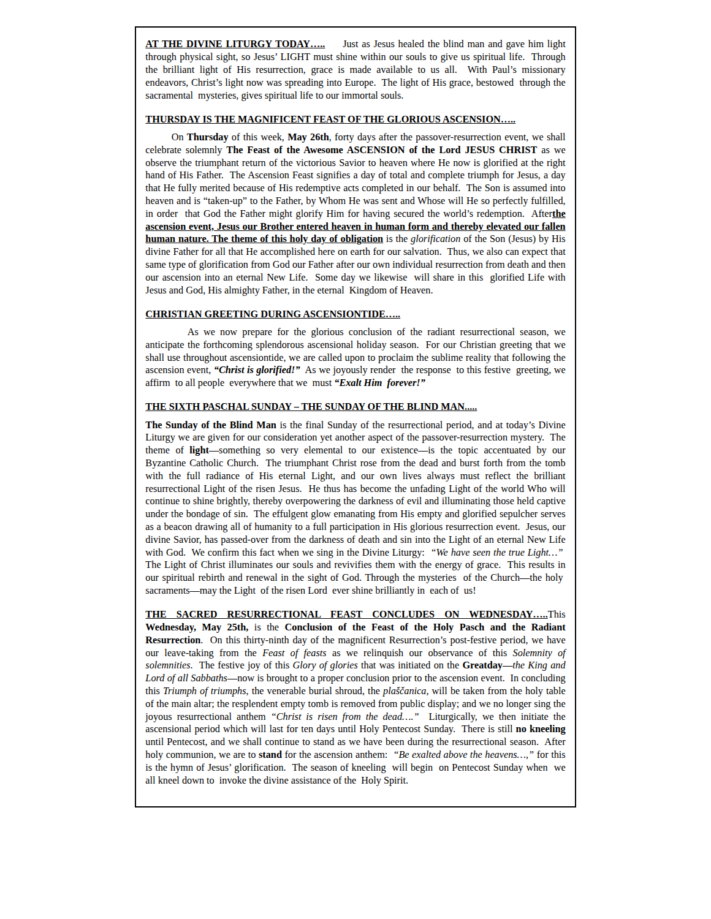AT THE DIVINE LITURGY TODAY….. Just as Jesus healed the blind man and gave him light through physical sight, so Jesus’ LIGHT must shine within our souls to give us spiritual life. Through the brilliant light of His resurrection, grace is made available to us all. With Paul’s missionary endeavors, Christ’s light now was spreading into Europe. The light of His grace, bestowed through the sacramental mysteries, gives spiritual life to our immortal souls.
THURSDAY IS THE MAGNIFICENT FEAST OF THE GLORIOUS ASCENSION…..
On Thursday of this week, May 26th, forty days after the passover-resurrection event, we shall celebrate solemnly The Feast of the Awesome ASCENSION of the Lord JESUS CHRIST as we observe the triumphant return of the victorious Savior to heaven where He now is glorified at the right hand of His Father. The Ascension Feast signifies a day of total and complete triumph for Jesus, a day that He fully merited because of His redemptive acts completed in our behalf. The Son is assumed into heaven and is “taken-up” to the Father, by Whom He was sent and Whose will He so perfectly fulfilled, in order that God the Father might glorify Him for having secured the world’s redemption. Afterthe ascension event, Jesus our Brother entered heaven in human form and thereby elevated our fallen human nature. The theme of this holy day of obligation is the glorification of the Son (Jesus) by His divine Father for all that He accomplished here on earth for our salvation. Thus, we also can expect that same type of glorification from God our Father after our own individual resurrection from death and then our ascension into an eternal New Life. Some day we likewise will share in this glorified Life with Jesus and God, His almighty Father, in the eternal Kingdom of Heaven.
CHRISTIAN GREETING DURING ASCENSIONTIDE…..
As we now prepare for the glorious conclusion of the radiant resurrectional season, we anticipate the forthcoming splendorous ascensional holiday season. For our Christian greeting that we shall use throughout ascensiontide, we are called upon to proclaim the sublime reality that following the ascension event, “Christ is glorified!” As we joyously render the response to this festive greeting, we affirm to all people everywhere that we must “Exalt Him forever!”
THE SIXTH PASCHAL SUNDAY – THE SUNDAY OF THE BLIND MAN.....
The Sunday of the Blind Man is the final Sunday of the resurrectional period, and at today’s Divine Liturgy we are given for our consideration yet another aspect of the passover-resurrection mystery. The theme of light—something so very elemental to our existence—is the topic accentuated by our Byzantine Catholic Church. The triumphant Christ rose from the dead and burst forth from the tomb with the full radiance of His eternal Light, and our own lives always must reflect the brilliant resurrectional Light of the risen Jesus. He thus has become the unfading Light of the world Who will continue to shine brightly, thereby overpowering the darkness of evil and illuminating those held captive under the bondage of sin. The effulgent glow emanating from His empty and glorified sepulcher serves as a beacon drawing all of humanity to a full participation in His glorious resurrection event. Jesus, our divine Savior, has passed-over from the darkness of death and sin into the Light of an eternal New Life with God. We confirm this fact when we sing in the Divine Liturgy: “We have seen the true Light…” The Light of Christ illuminates our souls and revivifies them with the energy of grace. This results in our spiritual rebirth and renewal in the sight of God. Through the mysteries of the Church—the holy sacraments—may the Light of the risen Lord ever shine brilliantly in each of us!
THE SACRED RESURRECTIONAL FEAST CONCLUDES ON WEDNESDAY….. This Wednesday, May 25th, is the Conclusion of the Feast of the Holy Pasch and the Radiant Resurrection. On this thirty-ninth day of the magnificent Resurrection’s post-festive period, we have our leave-taking from the Feast of feasts as we relinquish our observance of this Solemnity of solemnities. The festive joy of this Glory of glories that was initiated on the Greatday—the King and Lord of all Sabbaths—now is brought to a proper conclusion prior to the ascension event. In concluding this Triumph of triumphs, the venerable burial shroud, the plaščanica, will be taken from the holy table of the main altar; the resplendent empty tomb is removed from public display; and we no longer sing the joyous resurrectional anthem “Christ is risen from the dead….” Liturgically, we then initiate the ascensional period which will last for ten days until Holy Pentecost Sunday. There is still no kneeling until Pentecost, and we shall continue to stand as we have been during the resurrectional season. After holy communion, we are to stand for the ascension anthem: “Be exalted above the heavens…,” for this is the hymn of Jesus’ glorification. The season of kneeling will begin on Pentecost Sunday when we all kneel down to invoke the divine assistance of the Holy Spirit.